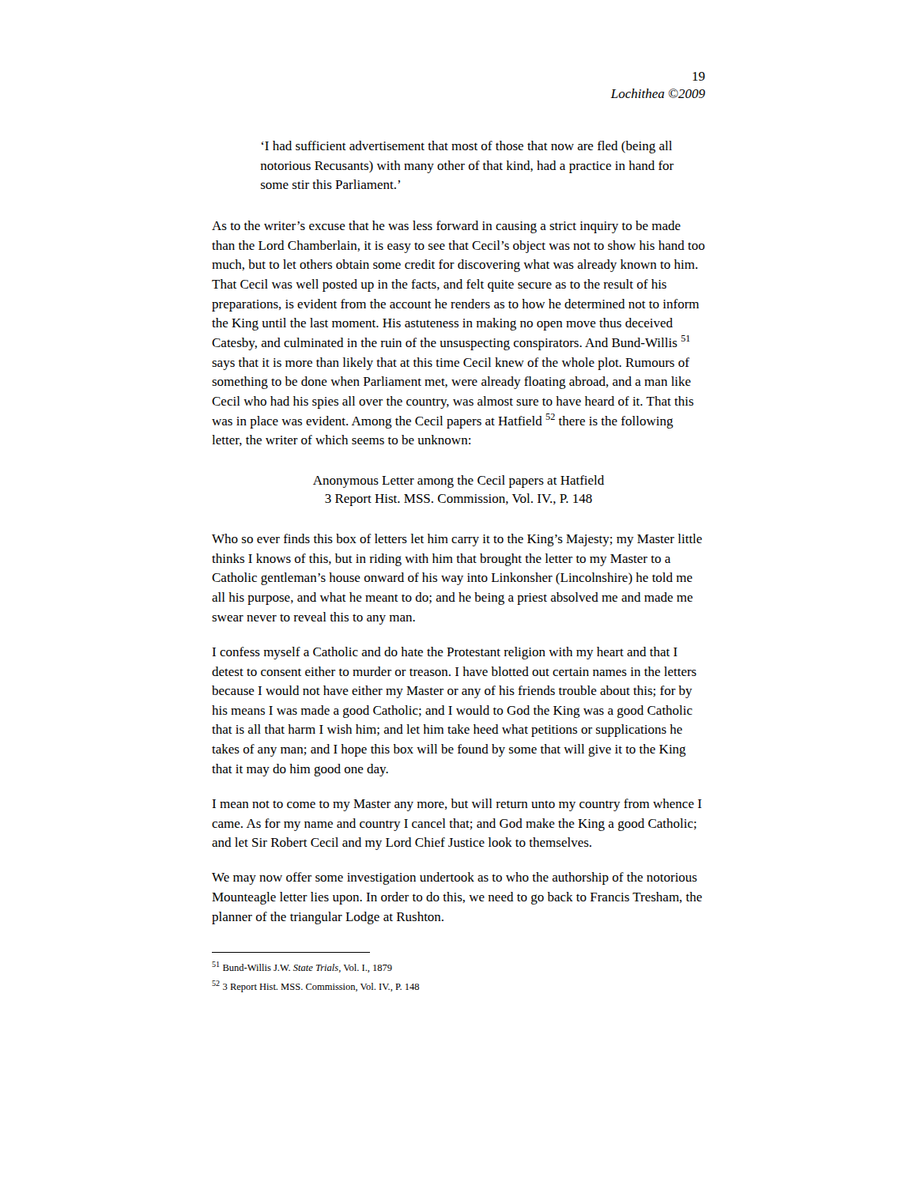19 Lochithea ©2009
‘I had sufficient advertisement that most of those that now are fled (being all notorious Recusants) with many other of that kind, had a practice in hand for some stir this Parliament.’
As to the writer’s excuse that he was less forward in causing a strict inquiry to be made than the Lord Chamberlain, it is easy to see that Cecil’s object was not to show his hand too much, but to let others obtain some credit for discovering what was already known to him. That Cecil was well posted up in the facts, and felt quite secure as to the result of his preparations, is evident from the account he renders as to how he determined not to inform the King until the last moment. His astuteness in making no open move thus deceived Catesby, and culminated in the ruin of the unsuspecting conspirators. And Bund-Willis 51 says that it is more than likely that at this time Cecil knew of the whole plot. Rumours of something to be done when Parliament met, were already floating abroad, and a man like Cecil who had his spies all over the country, was almost sure to have heard of it. That this was in place was evident. Among the Cecil papers at Hatfield 52 there is the following letter, the writer of which seems to be unknown:
Anonymous Letter among the Cecil papers at Hatfield 3 Report Hist. MSS. Commission, Vol. IV., P. 148
Who so ever finds this box of letters let him carry it to the King’s Majesty; my Master little thinks I knows of this, but in riding with him that brought the letter to my Master to a Catholic gentleman’s house onward of his way into Linkonsher (Lincolnshire) he told me all his purpose, and what he meant to do; and he being a priest absolved me and made me swear never to reveal this to any man.
I confess myself a Catholic and do hate the Protestant religion with my heart and that I detest to consent either to murder or treason. I have blotted out certain names in the letters because I would not have either my Master or any of his friends trouble about this; for by his means I was made a good Catholic; and I would to God the King was a good Catholic that is all that harm I wish him; and let him take heed what petitions or supplications he takes of any man; and I hope this box will be found by some that will give it to the King that it may do him good one day.
I mean not to come to my Master any more, but will return unto my country from whence I came. As for my name and country I cancel that; and God make the King a good Catholic; and let Sir Robert Cecil and my Lord Chief Justice look to themselves.
We may now offer some investigation undertook as to who the authorship of the notorious Mounteagle letter lies upon. In order to do this, we need to go back to Francis Tresham, the planner of the triangular Lodge at Rushton.
51 Bund-Willis J.W. State Trials, Vol. I., 1879
523 Report Hist. MSS. Commission, Vol. IV., P. 148